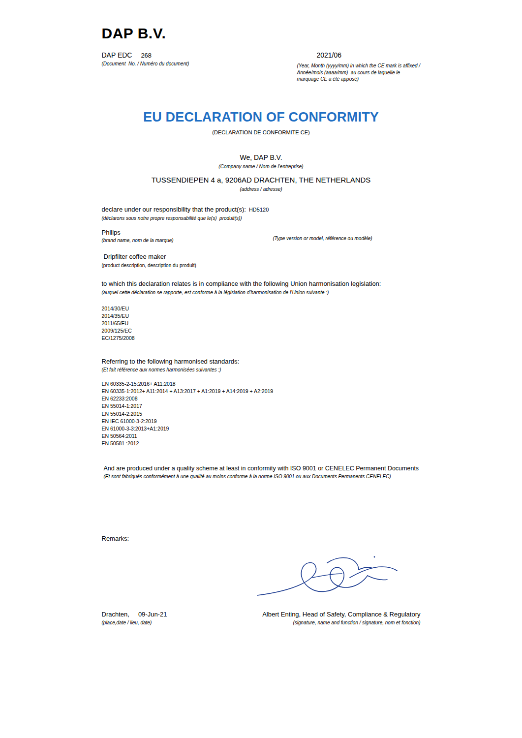DAP B.V.
DAP EDC 268
(Document No. / Numéro du document)
2021/06
(Year, Month (yyyy/mm) in which the CE mark is affixed / Année/mois (aaaa/mm) au cours de laquelle le marquage CE a été apposé)
EU DECLARATION OF CONFORMITY
(DECLARATION DE CONFORMITE CE)
We, DAP B.V.
(Company name / Nom de l’entreprise)
TUSSENDIEPEN 4 a, 9206AD DRACHTEN, THE NETHERLANDS
(address / adresse)
declare under our responsibility that the product(s): HD5120
(déclarons sous notre propre responsabilité que le(s) produit(s))
Philips
(brand name, nom de la marque)
(Type version or model, référence ou modèle)
Dripfilter coffee maker
(product description, description du produit)
to which this declaration relates is in compliance with the following Union harmonisation legislation:
(auquel cette déclaration se rapporte, est conforme à la législation d’harmonisation de l’Union suivante :)
2014/30/EU
2014/35/EU
2011/65/EU
2009/125/EC
EC/1275/2008
Referring to the following harmonised standards:
(Et fait référence aux normes harmonisées suivantes :)
EN 60335-2-15:2016+ A11:2018
EN 60335-1:2012+ A11:2014 + A13:2017 + A1:2019 + A14:2019 + A2:2019
EN 62233:2008
EN 55014-1:2017
EN 55014-2:2015
EN IEC 61000-3-2:2019
EN 61000-3-3:2013+A1:2019
EN 50564:2011
EN 50581 :2012
And are produced under a quality scheme at least in conformity with ISO 9001 or CENELEC Permanent Documents
(Et sont fabriqués conformément à une qualité au moins conforme à la norme ISO 9001 ou aux Documents Permanents CENELEC)
Remarks:
Drachten,09-Jun-21
(place,date / lieu, date)
Albert Enting, Head of Safety, Compliance & Regulatory
(signature, name and function / signature, nom et fonction)